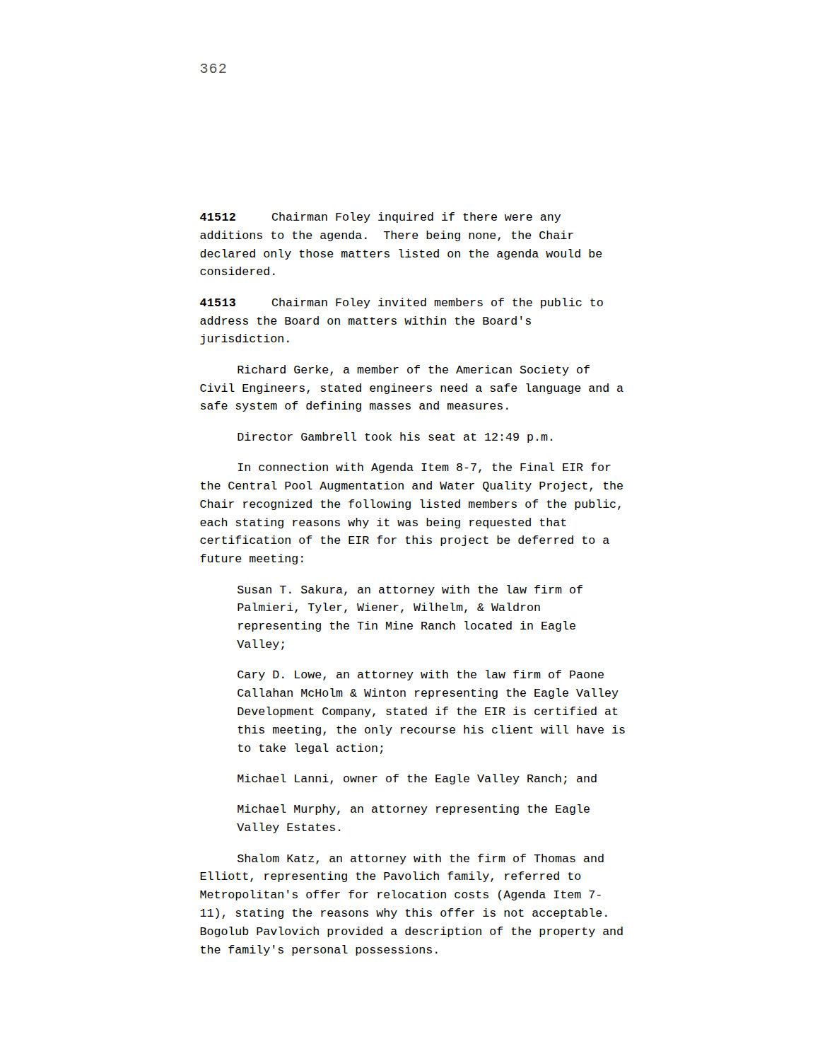362
41512 Chairman Foley inquired if there were any additions to the agenda. There being none, the Chair declared only those matters listed on the agenda would be considered.
41513 Chairman Foley invited members of the public to address the Board on matters within the Board's jurisdiction.
Richard Gerke, a member of the American Society of Civil Engineers, stated engineers need a safe language and a safe system of defining masses and measures.
Director Gambrell took his seat at 12:49 p.m.
In connection with Agenda Item 8-7, the Final EIR for the Central Pool Augmentation and Water Quality Project, the Chair recognized the following listed members of the public, each stating reasons why it was being requested that certification of the EIR for this project be deferred to a future meeting:
Susan T. Sakura, an attorney with the law firm of Palmieri, Tyler, Wiener, Wilhelm, & Waldron representing the Tin Mine Ranch located in Eagle Valley;
Cary D. Lowe, an attorney with the law firm of Paone Callahan McHolm & Winton representing the Eagle Valley Development Company, stated if the EIR is certified at this meeting, the only recourse his client will have is to take legal action;
Michael Lanni, owner of the Eagle Valley Ranch; and
Michael Murphy, an attorney representing the Eagle Valley Estates.
Shalom Katz, an attorney with the firm of Thomas and Elliott, representing the Pavolich family, referred to Metropolitan's offer for relocation costs (Agenda Item 7-11), stating the reasons why this offer is not acceptable. Bogolub Pavlovich provided a description of the property and the family's personal possessions.